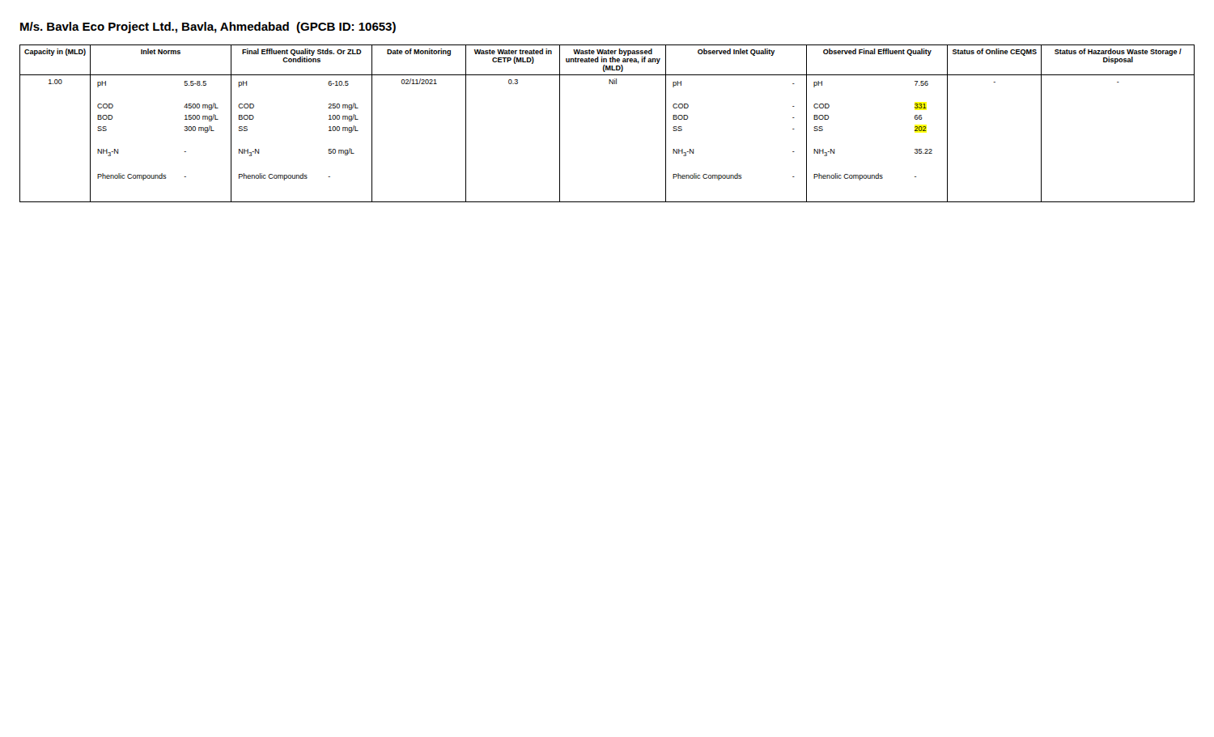M/s. Bavla Eco Project Ltd., Bavla, Ahmedabad (GPCB ID: 10653)
| Capacity in (MLD) | Inlet Norms | Final Effluent Quality Stds. Or ZLD Conditions | Date of Monitoring | Waste Water treated in CETP (MLD) | Waste Water bypassed untreated in the area, if any (MLD) | Observed Inlet Quality | Observed Final Effluent Quality | Status of Online CEQMS | Status of Hazardous Waste Storage / Disposal |
| --- | --- | --- | --- | --- | --- | --- | --- | --- | --- |
| 1.00 | / pH / 5.5-8.5 / / COD / 4500 mg/L / / BOD / 1500 mg/L / / SS / 300 mg/L / / NH 3 -N / - / / Phenolic Compounds / - / | / pH / 6-10.5 / / COD / 250 mg/L / / BOD / 100 mg/L / / SS / 100 mg/L / / NH 3 -N / 50 mg/L / / Phenolic Compounds / - / | 02/11/2021 | 0.3 | Nil | / pH / - / / COD / - / / BOD / - / / SS / - / / NH 3 -N / - / / Phenolic Compounds / - / | / pH / 7.56 / / COD / 331 / / BOD / 66 / / SS / 202 / / NH 3 -N / 35.22 / / Phenolic Compounds / - / | - | - |